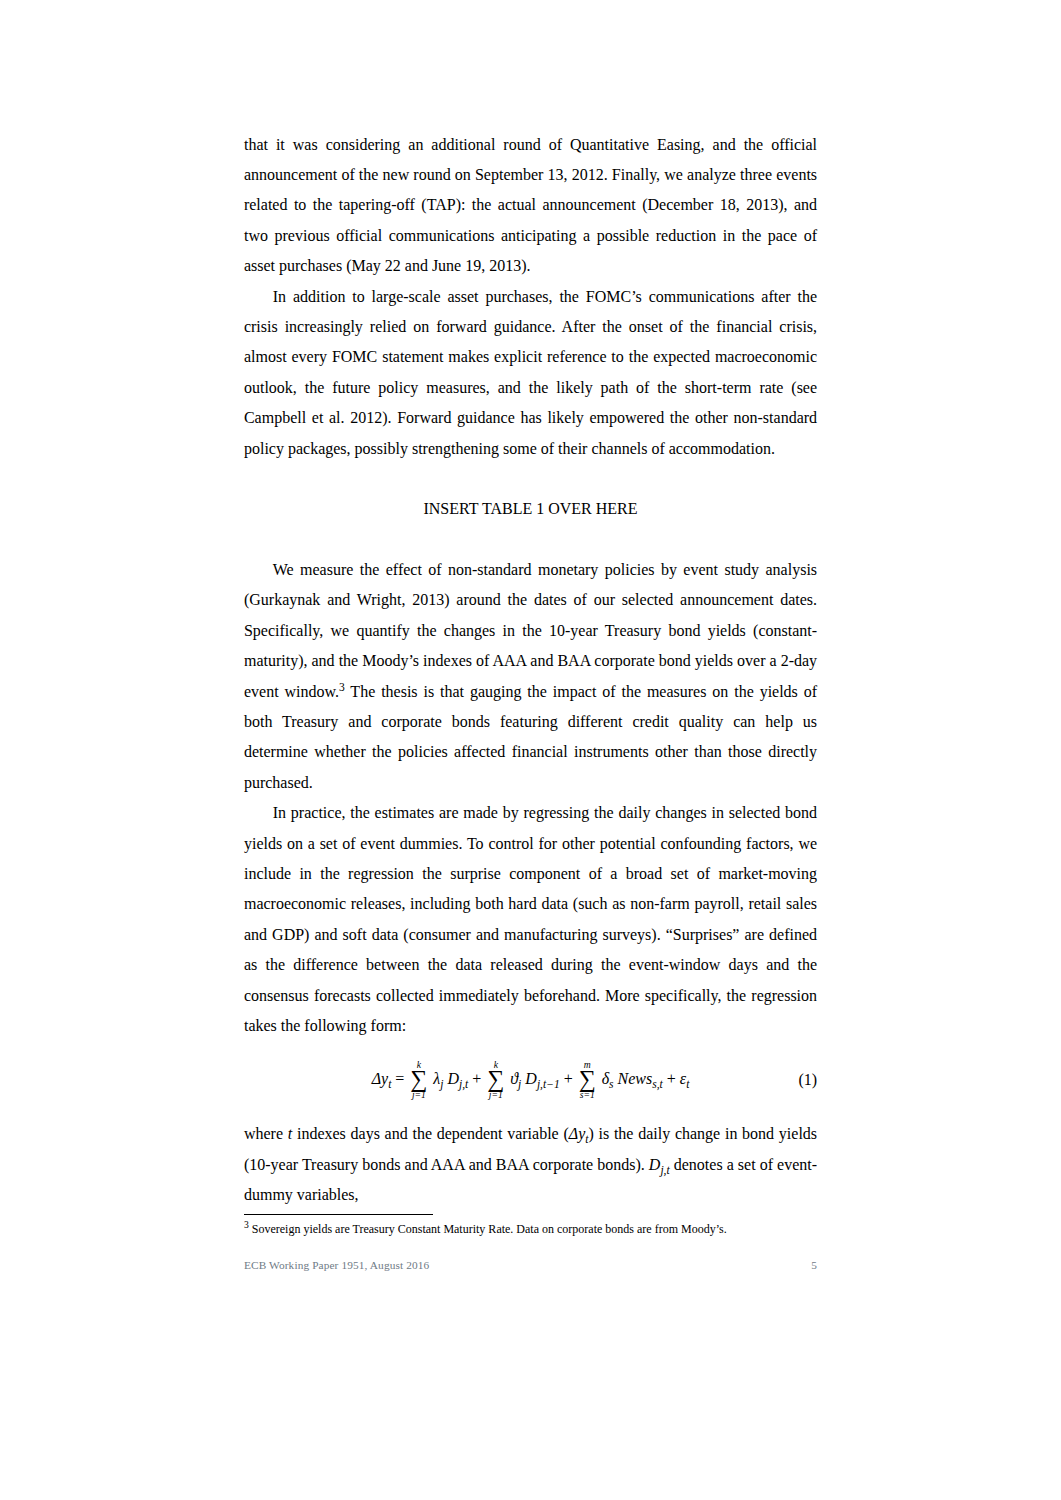that it was considering an additional round of Quantitative Easing, and the official announcement of the new round on September 13, 2012. Finally, we analyze three events related to the tapering-off (TAP): the actual announcement (December 18, 2013), and two previous official communications anticipating a possible reduction in the pace of asset purchases (May 22 and June 19, 2013).
In addition to large-scale asset purchases, the FOMC’s communications after the crisis increasingly relied on forward guidance. After the onset of the financial crisis, almost every FOMC statement makes explicit reference to the expected macroeconomic outlook, the future policy measures, and the likely path of the short-term rate (see Campbell et al. 2012). Forward guidance has likely empowered the other non-standard policy packages, possibly strengthening some of their channels of accommodation.
INSERT TABLE 1 OVER HERE
We measure the effect of non-standard monetary policies by event study analysis (Gurkaynak and Wright, 2013) around the dates of our selected announcement dates. Specifically, we quantify the changes in the 10-year Treasury bond yields (constant-maturity), and the Moody’s indexes of AAA and BAA corporate bond yields over a 2-day event window.3 The thesis is that gauging the impact of the measures on the yields of both Treasury and corporate bonds featuring different credit quality can help us determine whether the policies affected financial instruments other than those directly purchased.
In practice, the estimates are made by regressing the daily changes in selected bond yields on a set of event dummies. To control for other potential confounding factors, we include in the regression the surprise component of a broad set of market-moving macroeconomic releases, including both hard data (such as non-farm payroll, retail sales and GDP) and soft data (consumer and manufacturing surveys). “Surprises” are defined as the difference between the data released during the event-window days and the consensus forecasts collected immediately beforehand. More specifically, the regression takes the following form:
Δyt = k∑j=1 λj Dj,t + k∑j=1 ϑj Dj,t−1 + m∑s=1 δs Newss,t + εt (1)
where t indexes days and the dependent variable (Δyt) is the daily change in bond yields (10-year Treasury bonds and AAA and BAA corporate bonds). Dj,t denotes a set of event-dummy variables,
3 Sovereign yields are Treasury Constant Maturity Rate. Data on corporate bonds are from Moody’s.
ECB Working Paper 1951, August 2016 5